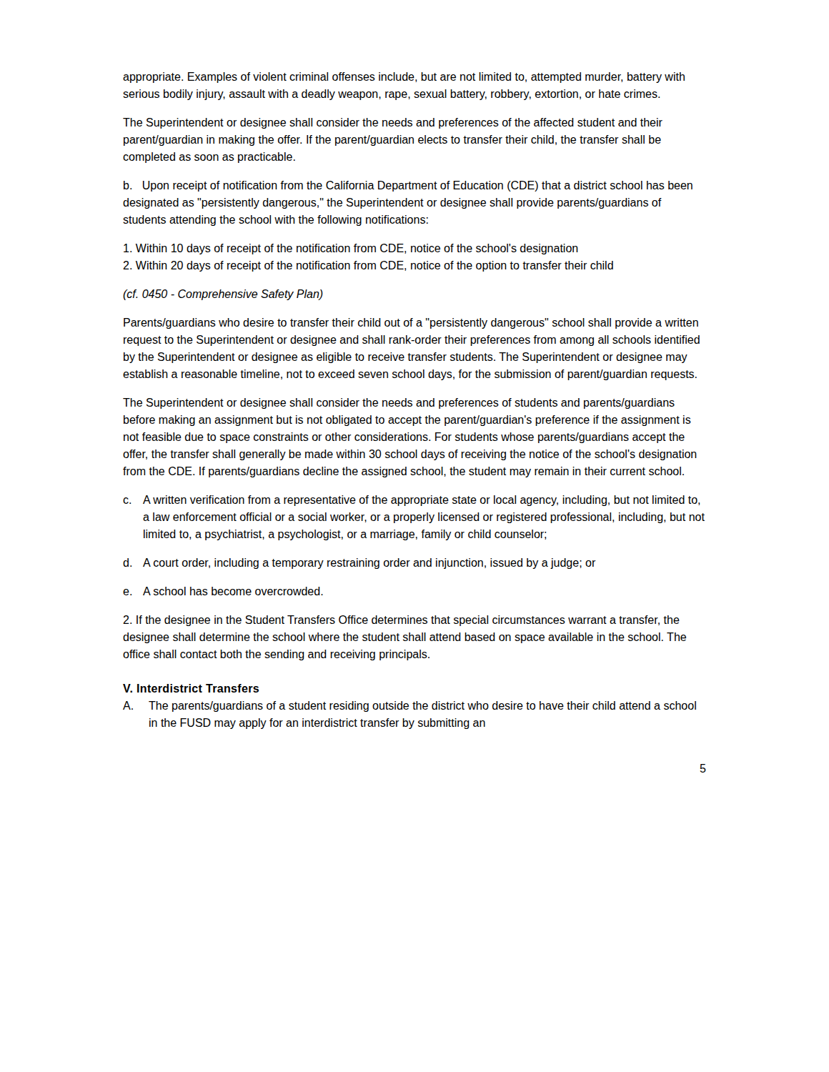appropriate. Examples of violent criminal offenses include, but are not limited to, attempted murder, battery with serious bodily injury, assault with a deadly weapon, rape, sexual battery, robbery, extortion, or hate crimes.
The Superintendent or designee shall consider the needs and preferences of the affected student and their parent/guardian in making the offer. If the parent/guardian elects to transfer their child, the transfer shall be completed as soon as practicable.
b. Upon receipt of notification from the California Department of Education (CDE) that a district school has been designated as "persistently dangerous," the Superintendent or designee shall provide parents/guardians of students attending the school with the following notifications:
1. Within 10 days of receipt of the notification from CDE, notice of the school's designation
2. Within 20 days of receipt of the notification from CDE, notice of the option to transfer their child
(cf. 0450 - Comprehensive Safety Plan)
Parents/guardians who desire to transfer their child out of a "persistently dangerous" school shall provide a written request to the Superintendent or designee and shall rank-order their preferences from among all schools identified by the Superintendent or designee as eligible to receive transfer students. The Superintendent or designee may establish a reasonable timeline, not to exceed seven school days, for the submission of parent/guardian requests.
The Superintendent or designee shall consider the needs and preferences of students and parents/guardians before making an assignment but is not obligated to accept the parent/guardian's preference if the assignment is not feasible due to space constraints or other considerations. For students whose parents/guardians accept the offer, the transfer shall generally be made within 30 school days of receiving the notice of the school's designation from the CDE. If parents/guardians decline the assigned school, the student may remain in their current school.
c. A written verification from a representative of the appropriate state or local agency, including, but not limited to, a law enforcement official or a social worker, or a properly licensed or registered professional, including, but not limited to, a psychiatrist, a psychologist, or a marriage, family or child counselor;
d. A court order, including a temporary restraining order and injunction, issued by a judge; or
e. A school has become overcrowded.
2. If the designee in the Student Transfers Office determines that special circumstances warrant a transfer, the designee shall determine the school where the student shall attend based on space available in the school. The office shall contact both the sending and receiving principals.
V. Interdistrict Transfers
A.
The parents/guardians of a student residing outside the district who desire to have their child attend a school in the FUSD may apply for an interdistrict transfer by submitting an
5